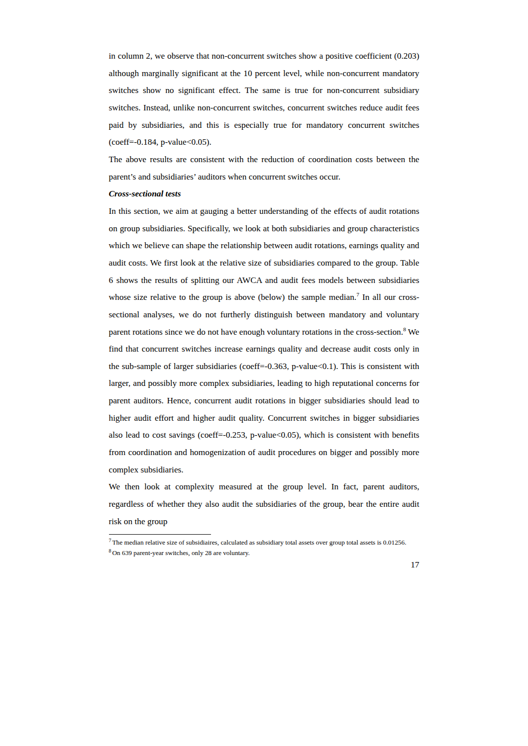in column 2, we observe that non-concurrent switches show a positive coefficient (0.203) although marginally significant at the 10 percent level, while non-concurrent mandatory switches show no significant effect. The same is true for non-concurrent subsidiary switches. Instead, unlike non-concurrent switches, concurrent switches reduce audit fees paid by subsidiaries, and this is especially true for mandatory concurrent switches (coeff=-0.184, p-value<0.05).
The above results are consistent with the reduction of coordination costs between the parent’s and subsidiaries’ auditors when concurrent switches occur.
Cross-sectional tests
In this section, we aim at gauging a better understanding of the effects of audit rotations on group subsidiaries. Specifically, we look at both subsidiaries and group characteristics which we believe can shape the relationship between audit rotations, earnings quality and audit costs. We first look at the relative size of subsidiaries compared to the group. Table 6 shows the results of splitting our AWCA and audit fees models between subsidiaries whose size relative to the group is above (below) the sample median.7 In all our cross-sectional analyses, we do not furtherly distinguish between mandatory and voluntary parent rotations since we do not have enough voluntary rotations in the cross-section.8 We find that concurrent switches increase earnings quality and decrease audit costs only in the sub-sample of larger subsidiaries (coeff=-0.363, p-value<0.1). This is consistent with larger, and possibly more complex subsidiaries, leading to high reputational concerns for parent auditors. Hence, concurrent audit rotations in bigger subsidiaries should lead to higher audit effort and higher audit quality. Concurrent switches in bigger subsidiaries also lead to cost savings (coeff=-0.253, p-value<0.05), which is consistent with benefits from coordination and homogenization of audit procedures on bigger and possibly more complex subsidiaries.
We then look at complexity measured at the group level. In fact, parent auditors, regardless of whether they also audit the subsidiaries of the group, bear the entire audit risk on the group
7 The median relative size of subsidiaires, calculated as subsidiary total assets over group total assets is 0.01256.
8 On 639 parent-year switches, only 28 are voluntary.
17